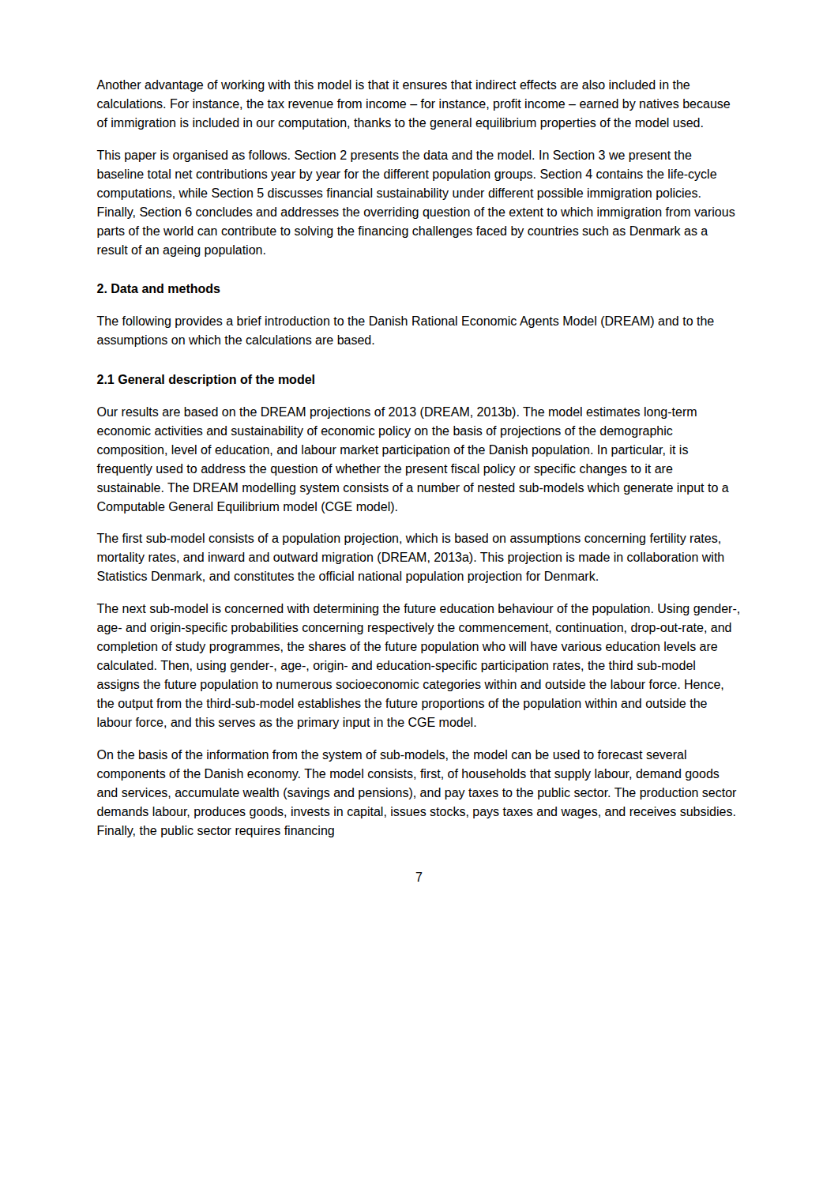Another advantage of working with this model is that it ensures that indirect effects are also included in the calculations. For instance, the tax revenue from income – for instance, profit income – earned by natives because of immigration is included in our computation, thanks to the general equilibrium properties of the model used.
This paper is organised as follows. Section 2 presents the data and the model. In Section 3 we present the baseline total net contributions year by year for the different population groups. Section 4 contains the life-cycle computations, while Section 5 discusses financial sustainability under different possible immigration policies. Finally, Section 6 concludes and addresses the overriding question of the extent to which immigration from various parts of the world can contribute to solving the financing challenges faced by countries such as Denmark as a result of an ageing population.
2. Data and methods
The following provides a brief introduction to the Danish Rational Economic Agents Model (DREAM) and to the assumptions on which the calculations are based.
2.1 General description of the model
Our results are based on the DREAM projections of 2013 (DREAM, 2013b). The model estimates long-term economic activities and sustainability of economic policy on the basis of projections of the demographic composition, level of education, and labour market participation of the Danish population. In particular, it is frequently used to address the question of whether the present fiscal policy or specific changes to it are sustainable. The DREAM modelling system consists of a number of nested sub-models which generate input to a Computable General Equilibrium model (CGE model).
The first sub-model consists of a population projection, which is based on assumptions concerning fertility rates, mortality rates, and inward and outward migration (DREAM, 2013a). This projection is made in collaboration with Statistics Denmark, and constitutes the official national population projection for Denmark.
The next sub-model is concerned with determining the future education behaviour of the population. Using gender-, age- and origin-specific probabilities concerning respectively the commencement, continuation, drop-out-rate, and completion of study programmes, the shares of the future population who will have various education levels are calculated. Then, using gender-, age-, origin- and education-specific participation rates, the third sub-model assigns the future population to numerous socioeconomic categories within and outside the labour force. Hence, the output from the third-sub-model establishes the future proportions of the population within and outside the labour force, and this serves as the primary input in the CGE model.
On the basis of the information from the system of sub-models, the model can be used to forecast several components of the Danish economy. The model consists, first, of households that supply labour, demand goods and services, accumulate wealth (savings and pensions), and pay taxes to the public sector. The production sector demands labour, produces goods, invests in capital, issues stocks, pays taxes and wages, and receives subsidies. Finally, the public sector requires financing
7